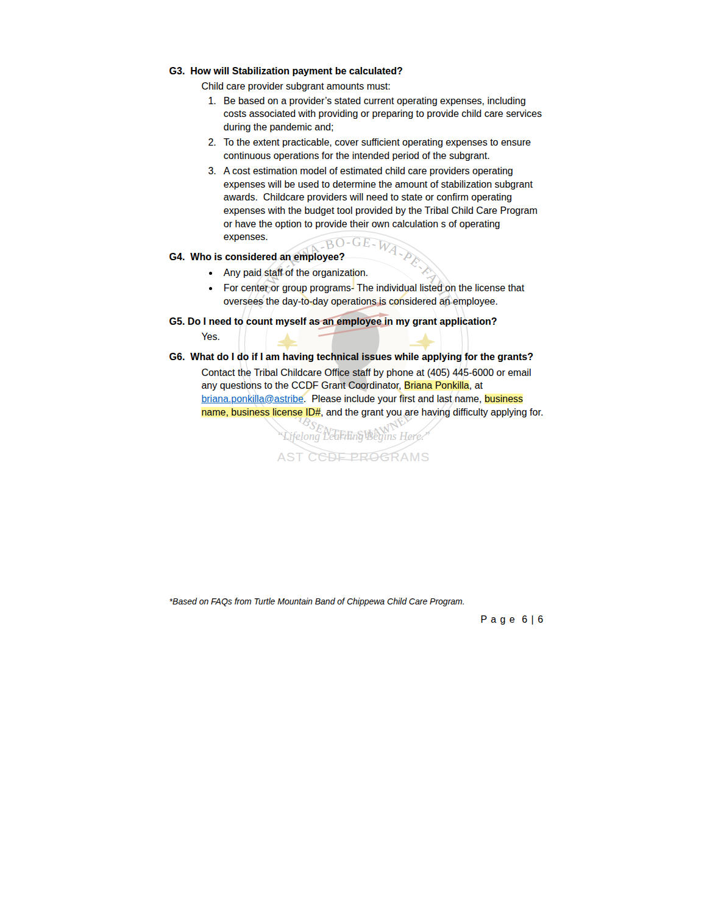A-BWE-KWA-BO-GE-WA-PE-FAYIM ABSENTEE SHAWNEE “Lifelong Learning Begins Here.” AST CCDF PROGRAMS
G3. How will Stabilization payment be calculated?
Child care provider subgrant amounts must:
Be based on a provider’s stated current operating expenses, including costs associated with providing or preparing to provide child care services during the pandemic and;
To the extent practicable, cover sufficient operating expenses to ensure continuous operations for the intended period of the subgrant.
A cost estimation model of estimated child care providers operating expenses will be used to determine the amount of stabilization subgrant awards. Childcare providers will need to state or confirm operating expenses with the budget tool provided by the Tribal Child Care Program or have the option to provide their own calculation s of operating expenses.
G4. Who is considered an employee?
Any paid staff of the organization.
For center or group programs- The individual listed on the license that oversees the day-to-day operations is considered an employee.
G5. Do I need to count myself as an employee in my grant application?
Yes.
G6. What do I do if I am having technical issues while applying for the grants?
Contact the Tribal Childcare Office staff by phone at (405) 445-6000 or email any questions to the CCDF Grant Coordinator, Briana Ponkilla, at briana.ponkilla@astribe. Please include your first and last name, business name, business license ID#, and the grant you are having difficulty applying for.
*Based on FAQs from Turtle Mountain Band of Chippewa Child Care Program.
P a g e 6 | 6